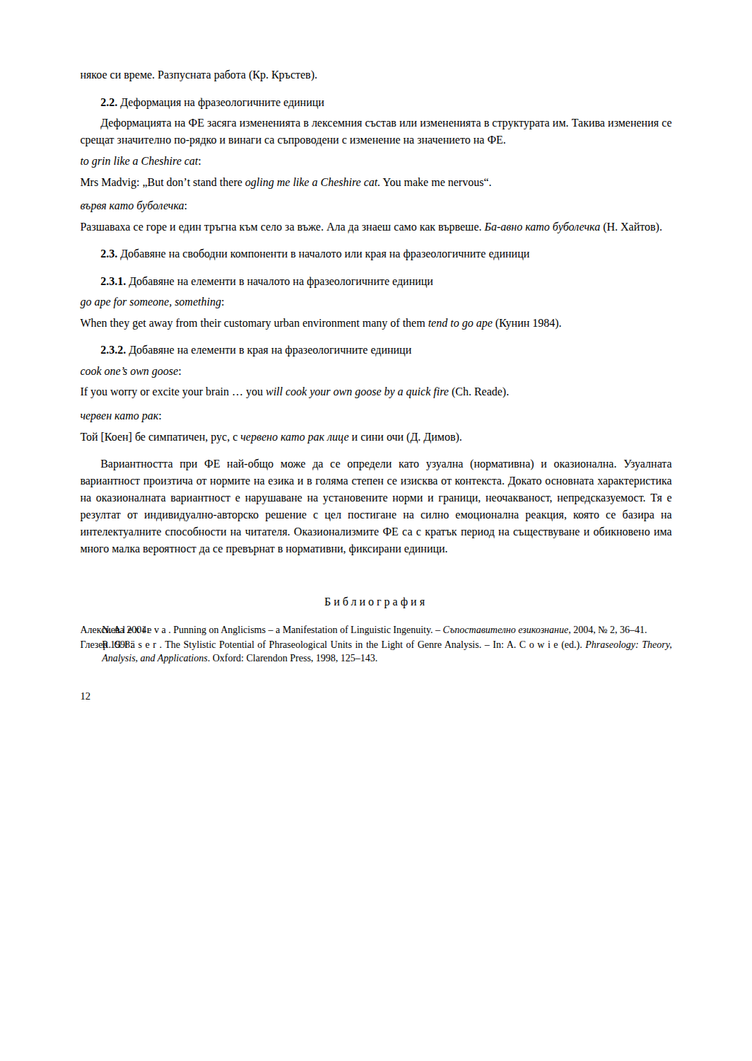някое си време. Разпусната работа (Кр. Кръстев).
2.2. Деформация на фразеологичните единици
Деформацията на ФЕ засяга измененията в лексемния състав или измененията в структурата им. Такива изменения се срещат значително по-рядко и винаги са съпроводени с изменение на значението на ФЕ.
to grin like a Cheshire cat:
Mrs Madvig: „But don’t stand there ogling me like a Cheshire cat. You make me nervous“.
вървя като буболечка:
Разшаваха се горе и един тръгна към село за въже. Ала да знаеш само как вървеше. Ба-авно като буболечка (Н. Хайтов).
2.3. Добавяне на свободни компоненти в началото или края на фразеологичните единици
2.3.1. Добавяне на елементи в началото на фразеологичните единици
go ape for someone, something:
When they get away from their customary urban environment many of them tend to go ape (Кунин 1984).
2.3.2. Добавяне на елементи в края на фразеологичните единици
cook one’s own goose:
If you worry or excite your brain … you will cook your own goose by a quick fire (Ch. Reade).
червен като рак:
Той [Коен] бе симпатичен, рус, с червено като рак лице и сини очи (Д. Димов).
Вариантността при ФЕ най-общо може да се определи като узуална (нормативна) и оказионална. Узуалната вариантност произтича от нормите на езика и в голяма степен се изисква от контекста. Докато основната характеристика на оказионалната вариантност е нарушаване на установените норми и граници, неочакваност, непредсказуемост. Тя е резултат от индивидуално-авторско решение с цел постигане на силно емоционална реакция, която се базира на интелектуалните способности на читателя. Оказионализмите ФЕ са с кратък период на съществуване и обикновено има много малка вероятност да се превърнат в нормативни, фиксирани единици.
Библиография
Алексиева 2004: N. A l e x i e v a . Punning on Anglicisms – a Manifestation of Linguistic Ingenuity. – Съпоставително езикознание, 2004, № 2, 36–41.
Глезер 1998: R. G l ä s e r . The Stylistic Potential of Phraseological Units in the Light of Genre Analysis. – In: A. C o w i e (ed.). Phraseology: Theory, Analysis, and Applications. Oxford: Clarendon Press, 1998, 125–143.
12